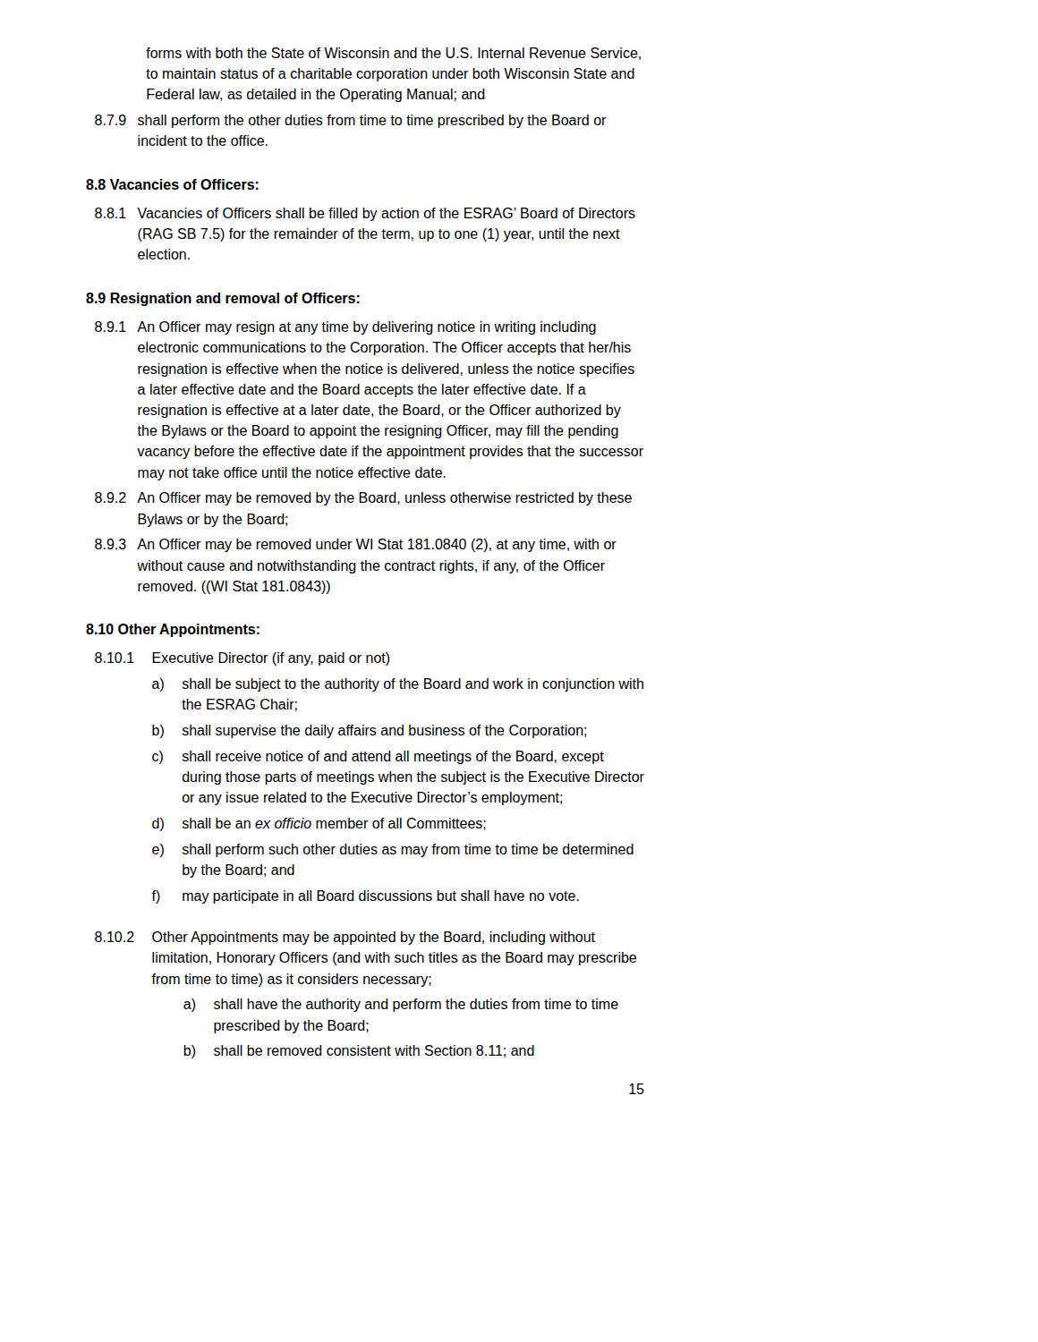forms with both the State of Wisconsin and the U.S. Internal Revenue Service, to maintain status of a charitable corporation under both Wisconsin State and Federal law, as detailed in the Operating Manual; and
8.7.9
shall perform the other duties from time to time prescribed by the Board or incident to the office.
8.8 Vacancies of Officers:
8.8.1
Vacancies of Officers shall be filled by action of the ESRAG’ Board of Directors (RAG SB 7.5) for the remainder of the term, up to one (1) year, until the next election.
8.9 Resignation and removal of Officers:
8.9.1
An Officer may resign at any time by delivering notice in writing including electronic communications to the Corporation. The Officer accepts that her/his resignation is effective when the notice is delivered, unless the notice specifies a later effective date and the Board accepts the later effective date. If a resignation is effective at a later date, the Board, or the Officer authorized by the Bylaws or the Board to appoint the resigning Officer, may fill the pending vacancy before the effective date if the appointment provides that the successor may not take office until the notice effective date.
8.9.2
An Officer may be removed by the Board, unless otherwise restricted by these Bylaws or by the Board;
8.9.3
An Officer may be removed under WI Stat 181.0840 (2), at any time, with or without cause and notwithstanding the contract rights, if any, of the Officer removed. ((WI Stat 181.0843))
8.10 Other Appointments:
8.10.1
Executive Director (if any, paid or not)
a)
shall be subject to the authority of the Board and work in conjunction with the ESRAG Chair;
b)
shall supervise the daily affairs and business of the Corporation;
c)
shall receive notice of and attend all meetings of the Board, except during those parts of meetings when the subject is the Executive Director or any issue related to the Executive Director’s employment;
d)
shall be an ex officio member of all Committees;
e)
shall perform such other duties as may from time to time be determined by the Board; and
f)
may participate in all Board discussions but shall have no vote.
8.10.2
Other Appointments may be appointed by the Board, including without limitation, Honorary Officers (and with such titles as the Board may prescribe from time to time) as it considers necessary;
a)
shall have the authority and perform the duties from time to time prescribed by the Board;
b)
shall be removed consistent with Section 8.11; and
15